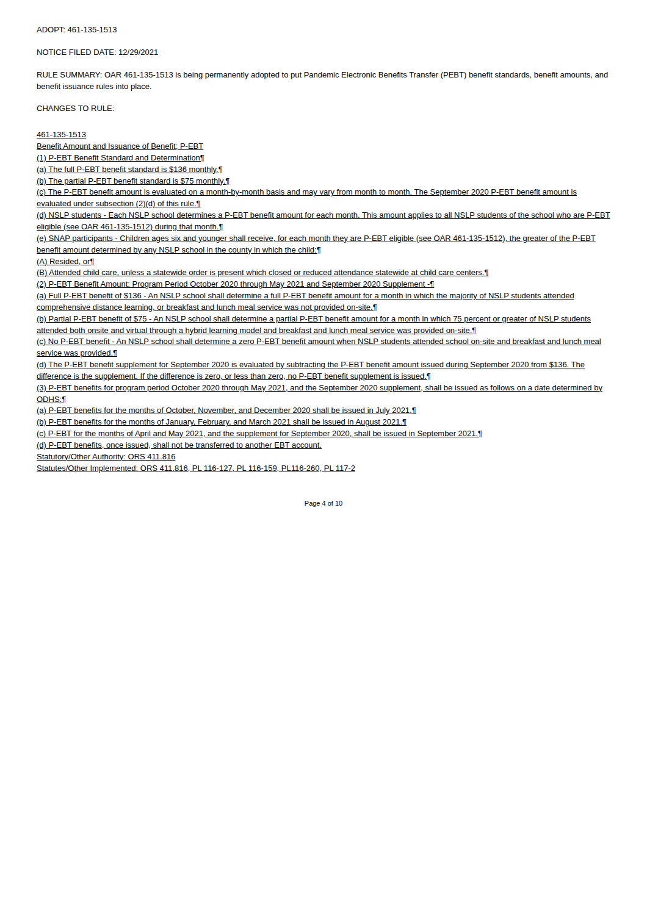ADOPT: 461-135-1513
NOTICE FILED DATE: 12/29/2021
RULE SUMMARY: OAR 461-135-1513 is being permanently adopted to put Pandemic Electronic Benefits Transfer (PEBT) benefit standards, benefit amounts, and benefit issuance rules into place.
CHANGES TO RULE:
461-135-1513
Benefit Amount and Issuance of Benefit; P-EBT
(1) P-EBT Benefit Standard and Determination¶
(a) The full P-EBT benefit standard is $136 monthly.¶
(b) The partial P-EBT benefit standard is $75 monthly.¶
(c) The P-EBT benefit amount is evaluated on a month-by-month basis and may vary from month to month. The September 2020 P-EBT benefit amount is evaluated under subsection (2)(d) of this rule.¶
(d) NSLP students - Each NSLP school determines a P-EBT benefit amount for each month. This amount applies to all NSLP students of the school who are P-EBT eligible (see OAR 461-135-1512) during that month.¶
(e) SNAP participants - Children ages six and younger shall receive, for each month they are P-EBT eligible (see OAR 461-135-1512), the greater of the P-EBT benefit amount determined by any NSLP school in the county in which the child:¶
(A) Resided, or¶
(B) Attended child care, unless a statewide order is present which closed or reduced attendance statewide at child care centers.¶
(2) P-EBT Benefit Amount; Program Period October 2020 through May 2021 and September 2020 Supplement -¶
(a) Full P-EBT benefit of $136 - An NSLP school shall determine a full P-EBT benefit amount for a month in which the majority of NSLP students attended comprehensive distance learning, or breakfast and lunch meal service was not provided on-site.¶
(b) Partial P-EBT benefit of $75 - An NSLP school shall determine a partial P-EBT benefit amount for a month in which 75 percent or greater of NSLP students attended both onsite and virtual through a hybrid learning model and breakfast and lunch meal service was provided on-site.¶
(c) No P-EBT benefit - An NSLP school shall determine a zero P-EBT benefit amount when NSLP students attended school on-site and breakfast and lunch meal service was provided.¶
(d) The P-EBT benefit supplement for September 2020 is evaluated by subtracting the P-EBT benefit amount issued during September 2020 from $136. The difference is the supplement. If the difference is zero, or less than zero, no P-EBT benefit supplement is issued.¶
(3) P-EBT benefits for program period October 2020 through May 2021, and the September 2020 supplement, shall be issued as follows on a date determined by ODHS:¶
(a) P-EBT benefits for the months of October, November, and December 2020 shall be issued in July 2021.¶
(b) P-EBT benefits for the months of January, February, and March 2021 shall be issued in August 2021.¶
(c) P-EBT for the months of April and May 2021, and the supplement for September 2020, shall be issued in September 2021.¶
(d) P-EBT benefits, once issued, shall not be transferred to another EBT account.
Statutory/Other Authority: ORS 411.816
Statutes/Other Implemented: ORS 411.816, PL 116-127, PL 116-159, PL116-260, PL 117-2
Page 4 of 10